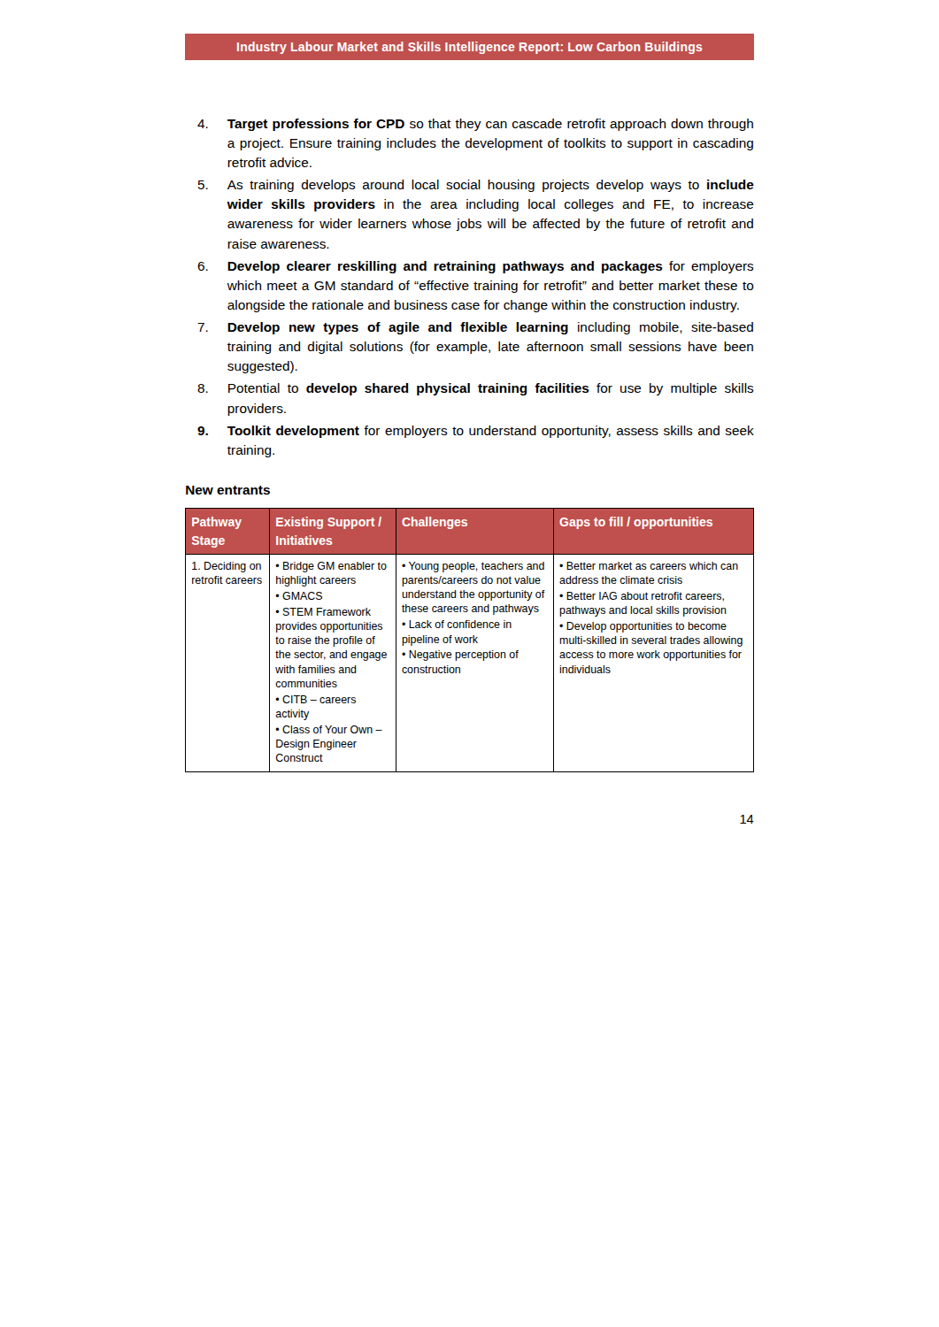Industry Labour Market and Skills Intelligence Report: Low Carbon Buildings
Target professions for CPD so that they can cascade retrofit approach down through a project. Ensure training includes the development of toolkits to support in cascading retrofit advice.
As training develops around local social housing projects develop ways to include wider skills providers in the area including local colleges and FE, to increase awareness for wider learners whose jobs will be affected by the future of retrofit and raise awareness.
Develop clearer reskilling and retraining pathways and packages for employers which meet a GM standard of “effective training for retrofit” and better market these to alongside the rationale and business case for change within the construction industry.
Develop new types of agile and flexible learning including mobile, site-based training and digital solutions (for example, late afternoon small sessions have been suggested).
Potential to develop shared physical training facilities for use by multiple skills providers.
Toolkit development for employers to understand opportunity, assess skills and seek training.
New entrants
| Pathway Stage | Existing Support / Initiatives | Challenges | Gaps to fill / opportunities |
| --- | --- | --- | --- |
| 1. Deciding on retrofit careers | • Bridge GM enabler to highlight careers • GMACS • STEM Framework provides opportunities to raise the profile of the sector, and engage with families and communities • CITB – careers activity • Class of Your Own – Design Engineer Construct | • Young people, teachers and parents/careers do not value understand the opportunity of these careers and pathways • Lack of confidence in pipeline of work • Negative perception of construction | • Better market as careers which can address the climate crisis • Better IAG about retrofit careers, pathways and local skills provision • Develop opportunities to become multi-skilled in several trades allowing access to more work opportunities for individuals |
14